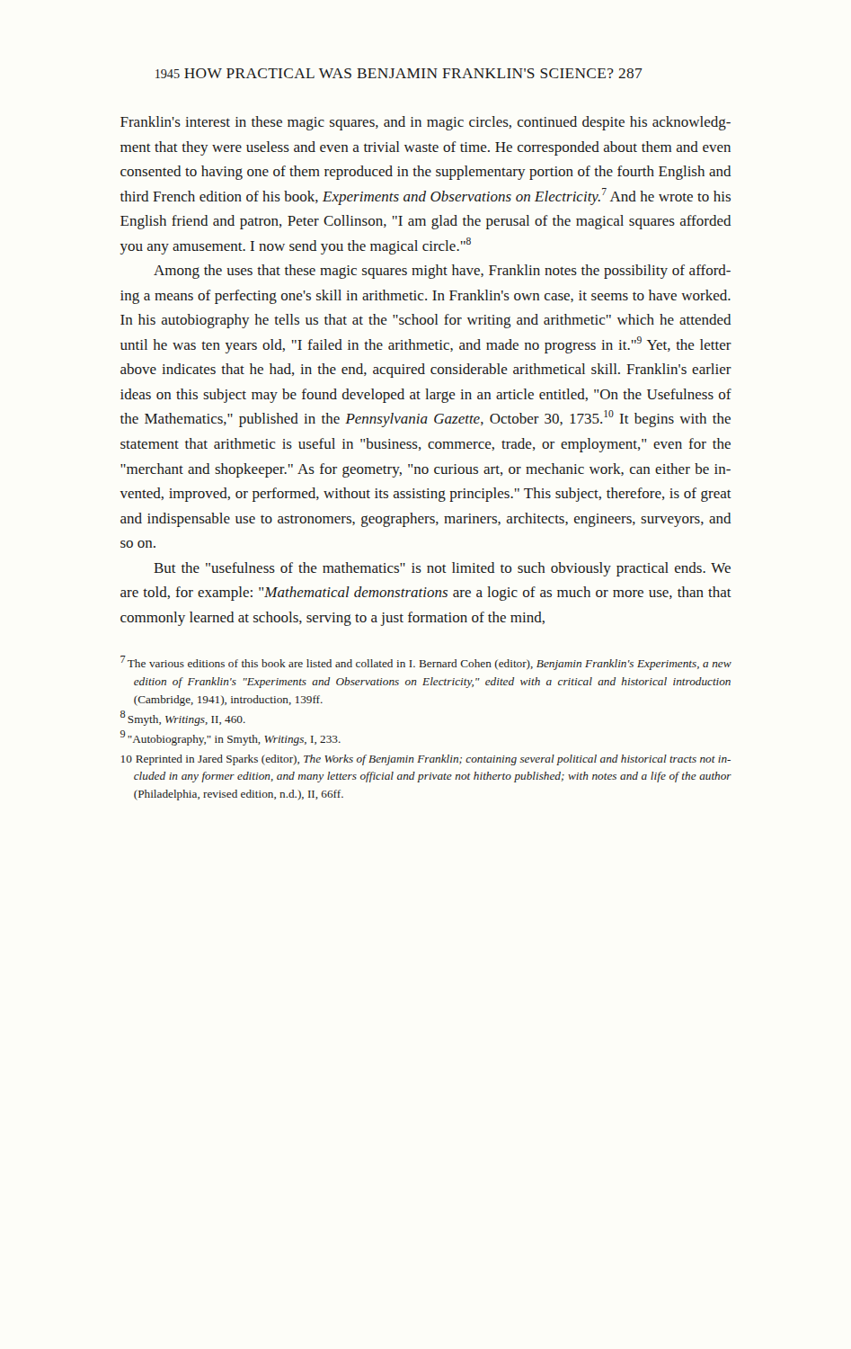1945 HOW PRACTICAL WAS BENJAMIN FRANKLIN'S SCIENCE? 287
Franklin's interest in these magic squares, and in magic circles, continued despite his acknowledgment that they were useless and even a trivial waste of time. He corresponded about them and even consented to having one of them reproduced in the supplementary portion of the fourth English and third French edition of his book, Experiments and Observations on Electricity.7 And he wrote to his English friend and patron, Peter Collinson, "I am glad the perusal of the magical squares afforded you any amusement. I now send you the magical circle."8
Among the uses that these magic squares might have, Franklin notes the possibility of affording a means of perfecting one's skill in arithmetic. In Franklin's own case, it seems to have worked. In his autobiography he tells us that at the "school for writing and arithmetic" which he attended until he was ten years old, "I failed in the arithmetic, and made no progress in it."9 Yet, the letter above indicates that he had, in the end, acquired considerable arithmetical skill. Franklin's earlier ideas on this subject may be found developed at large in an article entitled, "On the Usefulness of the Mathematics," published in the Pennsylvania Gazette, October 30, 1735.10 It begins with the statement that arithmetic is useful in "business, commerce, trade, or employment," even for the "merchant and shopkeeper." As for geometry, "no curious art, or mechanic work, can either be invented, improved, or performed, without its assisting principles." This subject, therefore, is of great and indispensable use to astronomers, geographers, mariners, architects, engineers, surveyors, and so on.
But the "usefulness of the mathematics" is not limited to such obviously practical ends. We are told, for example: "Mathematical demonstrations are a logic of as much or more use, than that commonly learned at schools, serving to a just formation of the mind,
7 The various editions of this book are listed and collated in I. Bernard Cohen (editor), Benjamin Franklin's Experiments, a new edition of Franklin's "Experiments and Observations on Electricity," edited with a critical and historical introduction (Cambridge, 1941), introduction, 139ff.
8 Smyth, Writings, II, 460.
9"Autobiography," in Smyth, Writings, I, 233.
10 Reprinted in Jared Sparks (editor), The Works of Benjamin Franklin; containing several political and historical tracts not included in any former edition, and many letters official and private not hitherto published; with notes and a life of the author (Philadelphia, revised edition, n.d.), II, 66ff.